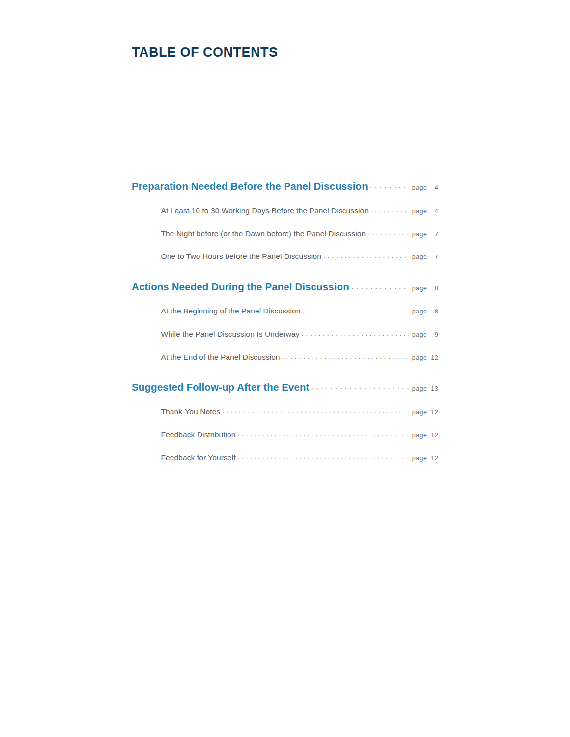TABLE OF CONTENTS
Preparation Needed Before the Panel Discussion .................................................................................................. page 4
At Least 10 to 30 Working Days Before the Panel Discussion .................................................................................................. page 4
The Night before (or the Dawn before) the Panel Discussion .................................................................................................. page 7
One to Two Hours before the Panel Discussion .................................................................................................. page 7
Actions Needed During the Panel Discussion .................................................................................................. page 8
At the Beginning of the Panel Discussion .................................................................................................. page 8
While the Panel Discussion Is Underway .................................................................................................. page 9
At the End of the Panel Discussion .................................................................................................. page 12
Suggested Follow-up After the Event .................................................................................................. page 13
Thank-You Notes .................................................................................................. page 12
Feedback Distribution .................................................................................................. page 12
Feedback for Yourself .................................................................................................. page 12